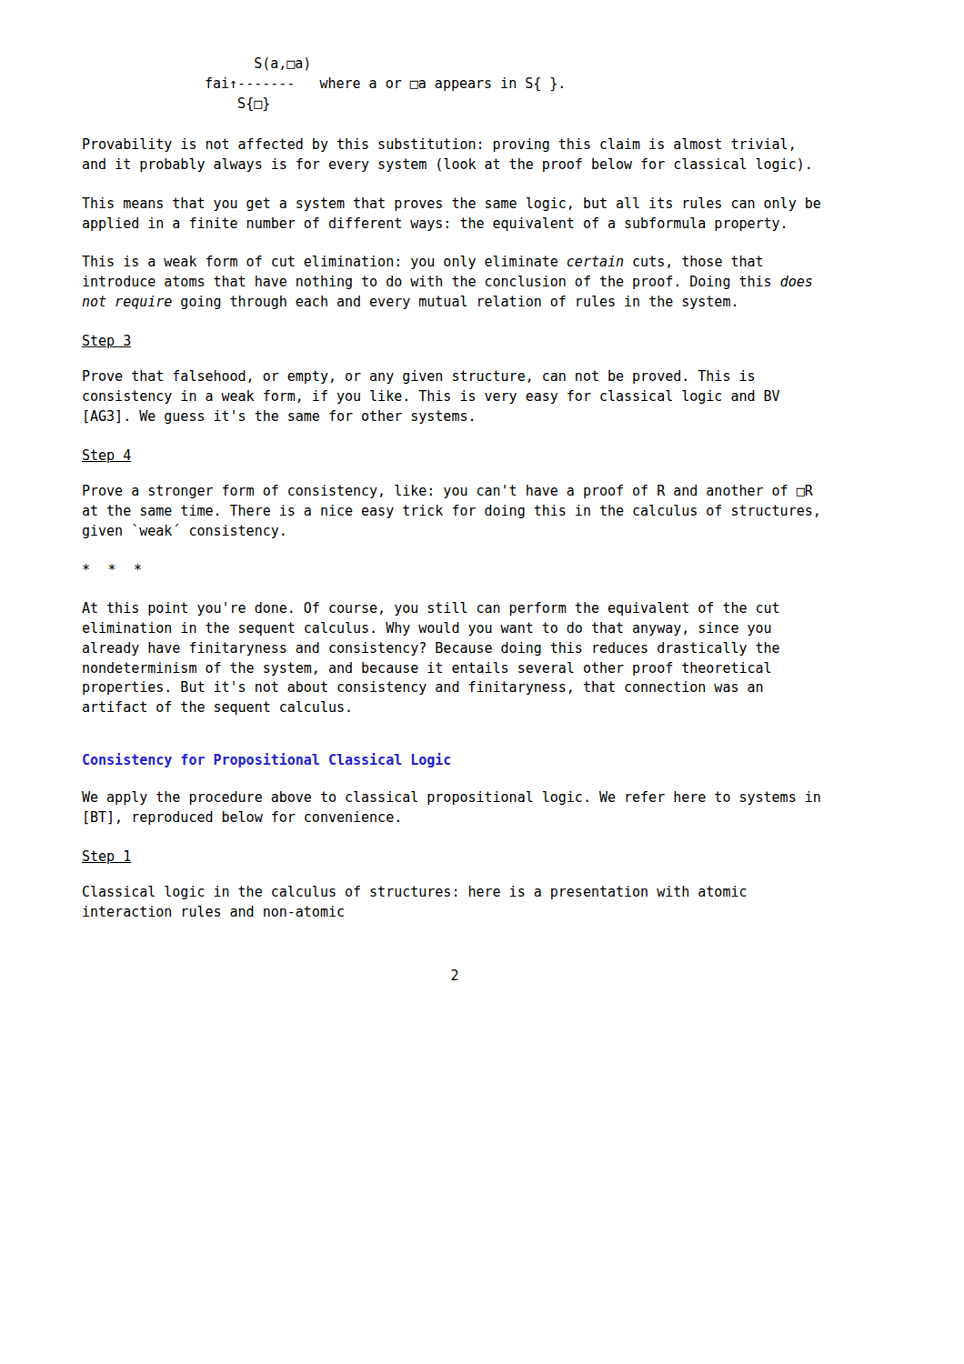S(a,□a)
fai↑-------   where a or □a appears in S{ }.
    S{□}
Provability is not affected by this substitution: proving this claim is almost trivial, and it probably always is for every system (look at the proof below for classical logic).
This means that you get a system that proves the same logic, but all its rules can only be applied in a finite number of different ways: the equivalent of a subformula property.
This is a weak form of cut elimination: you only eliminate certain cuts, those that introduce atoms that have nothing to do with the conclusion of the proof. Doing this does not require going through each and every mutual relation of rules in the system.
Step 3
Prove that falsehood, or empty, or any given structure, can not be proved. This is consistency in a weak form, if you like. This is very easy for classical logic and BV [AG3]. We guess it's the same for other systems.
Step 4
Prove a stronger form of consistency, like: you can't have a proof of R and another of □R at the same time. There is a nice easy trick for doing this in the calculus of structures, given `weak´ consistency.
* * *
At this point you're done. Of course, you still can perform the equivalent of the cut elimination in the sequent calculus. Why would you want to do that anyway, since you already have finitaryness and consistency? Because doing this reduces drastically the nondeterminism of the system, and because it entails several other proof theoretical properties. But it's not about consistency and finitaryness, that connection was an artifact of the sequent calculus.
Consistency for Propositional Classical Logic
We apply the procedure above to classical propositional logic. We refer here to systems in [BT], reproduced below for convenience.
Step 1
Classical logic in the calculus of structures: here is a presentation with atomic interaction rules and non-atomic
2